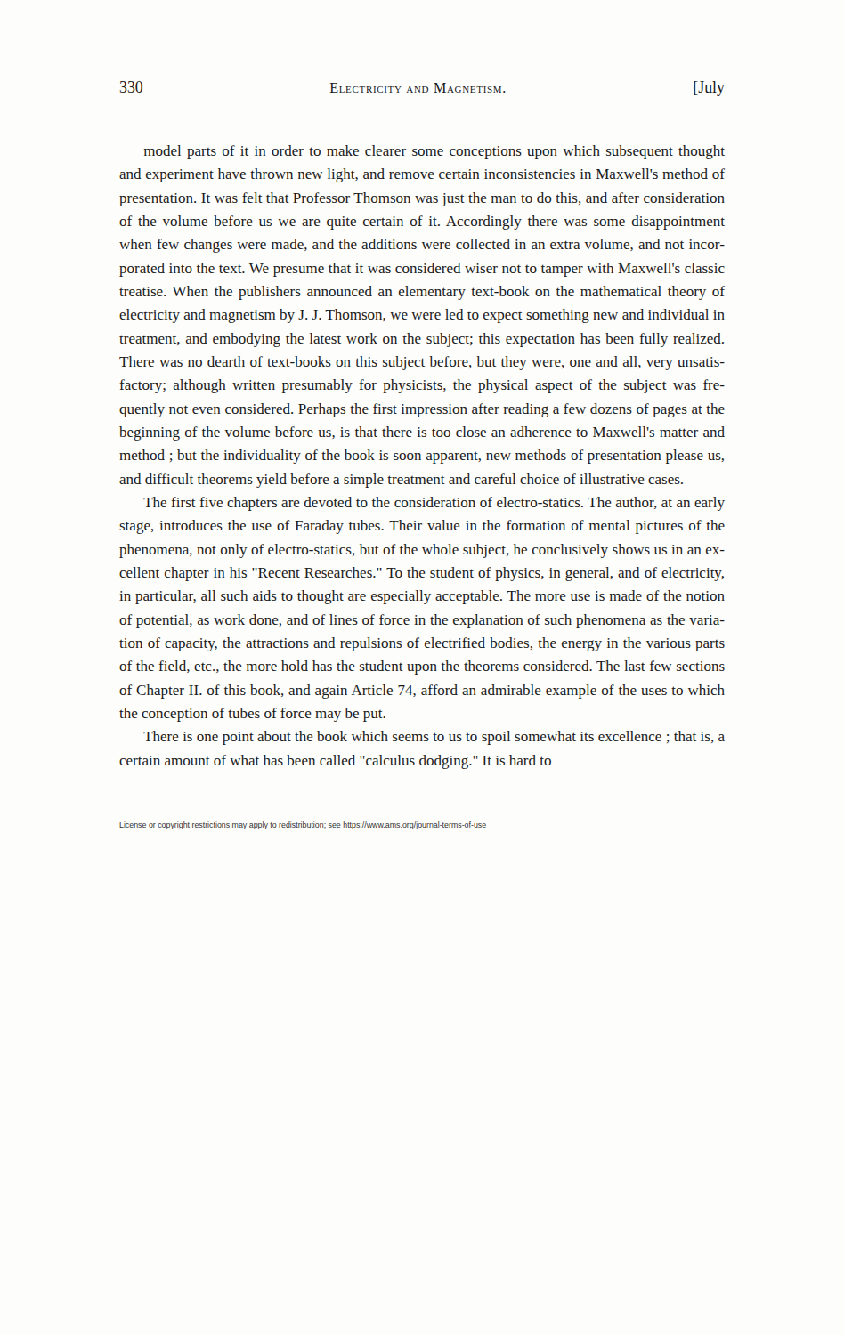330 Electricity and Magnetism. [July
model parts of it in order to make clearer some conceptions upon which subsequent thought and experiment have thrown new light, and remove certain inconsistencies in Maxwell's method of presentation. It was felt that Professor Thomson was just the man to do this, and after consideration of the volume before us we are quite certain of it. Accordingly there was some disappointment when few changes were made, and the additions were collected in an extra volume, and not incorporated into the text. We presume that it was considered wiser not to tamper with Maxwell's classic treatise. When the publishers announced an elementary text-book on the mathematical theory of electricity and magnetism by J. J. Thomson, we were led to expect something new and individual in treatment, and embodying the latest work on the subject; this expectation has been fully realized. There was no dearth of text-books on this subject before, but they were, one and all, very unsatisfactory; although written presumably for physicists, the physical aspect of the subject was frequently not even considered. Perhaps the first impression after reading a few dozens of pages at the beginning of the volume before us, is that there is too close an adherence to Maxwell's matter and method ; but the individuality of the book is soon apparent, new methods of presentation please us, and difficult theorems yield before a simple treatment and careful choice of illustrative cases.
The first five chapters are devoted to the consideration of electro-statics. The author, at an early stage, introduces the use of Faraday tubes. Their value in the formation of mental pictures of the phenomena, not only of electro-statics, but of the whole subject, he conclusively shows us in an excellent chapter in his "Recent Researches." To the student of physics, in general, and of electricity, in particular, all such aids to thought are especially acceptable. The more use is made of the notion of potential, as work done, and of lines of force in the explanation of such phenomena as the variation of capacity, the attractions and repulsions of electrified bodies, the energy in the various parts of the field, etc., the more hold has the student upon the theorems considered. The last few sections of Chapter II. of this book, and again Article 74, afford an admirable example of the uses to which the conception of tubes of force may be put.
There is one point about the book which seems to us to spoil somewhat its excellence ; that is, a certain amount of what has been called "calculus dodging." It is hard to
License or copyright restrictions may apply to redistribution; see https://www.ams.org/journal-terms-of-use